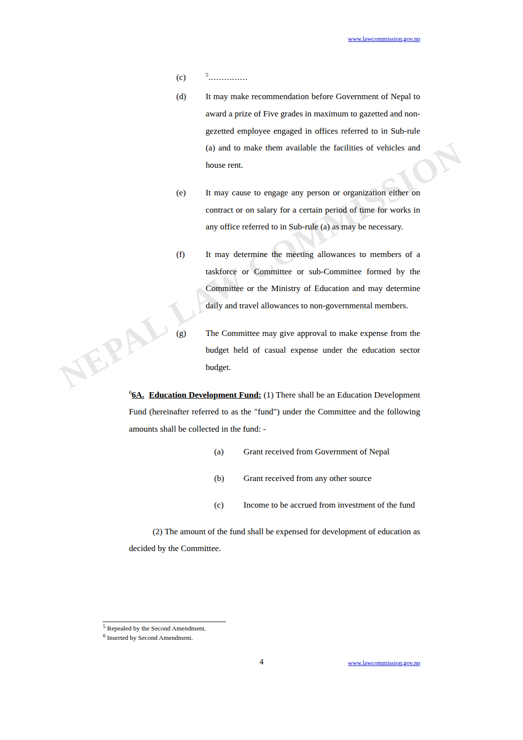www.lawcommission.gov.np
NEPAL LAW COMMISSION
(c)
5...............
(d)
It may make recommendation before Government of Nepal to award a prize of Five grades in maximum to gazetted and non-gezetted employee engaged in offices referred to in Sub-rule (a) and to make them available the facilities of vehicles and house rent.
(e)
It may cause to engage any person or organization either on contract or on salary for a certain period of time for works in any office referred to in Sub-rule (a) as may be necessary.
(f)
It may determine the meeting allowances to members of a taskforce or Committee or sub-Committee formed by the Committee or the Ministry of Education and may determine daily and travel allowances to non-governmental members.
(g)
The Committee may give approval to make expense from the budget held of casual expense under the education sector budget.
66A. Education Development Fund: (1) There shall be an Education Development Fund (hereinafter referred to as the "fund") under the Committee and the following amounts shall be collected in the fund: -
(a)
Grant received from Government of Nepal
(b)
Grant received from any other source
(c)
Income to be accrued from investment of the fund
(2) The amount of the fund shall be expensed for development of education as decided by the Committee.
5 Repealed by the Second Amendment.
6 Inserted by Second Amendment.
4
www.lawcommission.gov.np